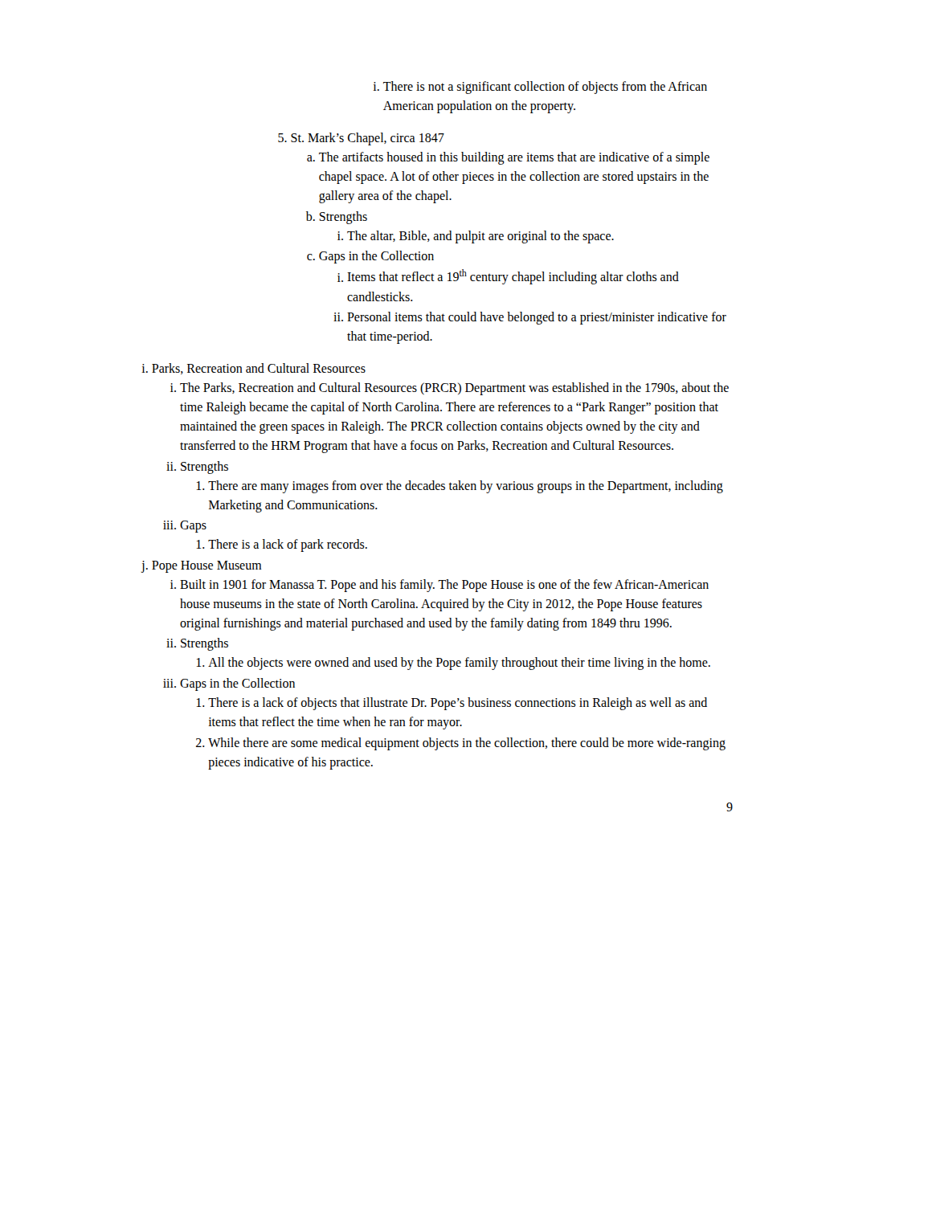There is not a significant collection of objects from the African American population on the property.
St. Mark’s Chapel, circa 1847
The artifacts housed in this building are items that are indicative of a simple chapel space. A lot of other pieces in the collection are stored upstairs in the gallery area of the chapel.
Strengths
The altar, Bible, and pulpit are original to the space.
Gaps in the Collection
Items that reflect a 19th century chapel including altar cloths and candlesticks.
Personal items that could have belonged to a priest/minister indicative for that time-period.
Parks, Recreation and Cultural Resources
The Parks, Recreation and Cultural Resources (PRCR) Department was established in the 1790s, about the time Raleigh became the capital of North Carolina. There are references to a “Park Ranger” position that maintained the green spaces in Raleigh. The PRCR collection contains objects owned by the city and transferred to the HRM Program that have a focus on Parks, Recreation and Cultural Resources.
Strengths
There are many images from over the decades taken by various groups in the Department, including Marketing and Communications.
Gaps
There is a lack of park records.
Pope House Museum
Built in 1901 for Manassa T. Pope and his family. The Pope House is one of the few African-American house museums in the state of North Carolina. Acquired by the City in 2012, the Pope House features original furnishings and material purchased and used by the family dating from 1849 thru 1996.
Strengths
All the objects were owned and used by the Pope family throughout their time living in the home.
Gaps in the Collection
There is a lack of objects that illustrate Dr. Pope’s business connections in Raleigh as well as and items that reflect the time when he ran for mayor.
While there are some medical equipment objects in the collection, there could be more wide-ranging pieces indicative of his practice.
9